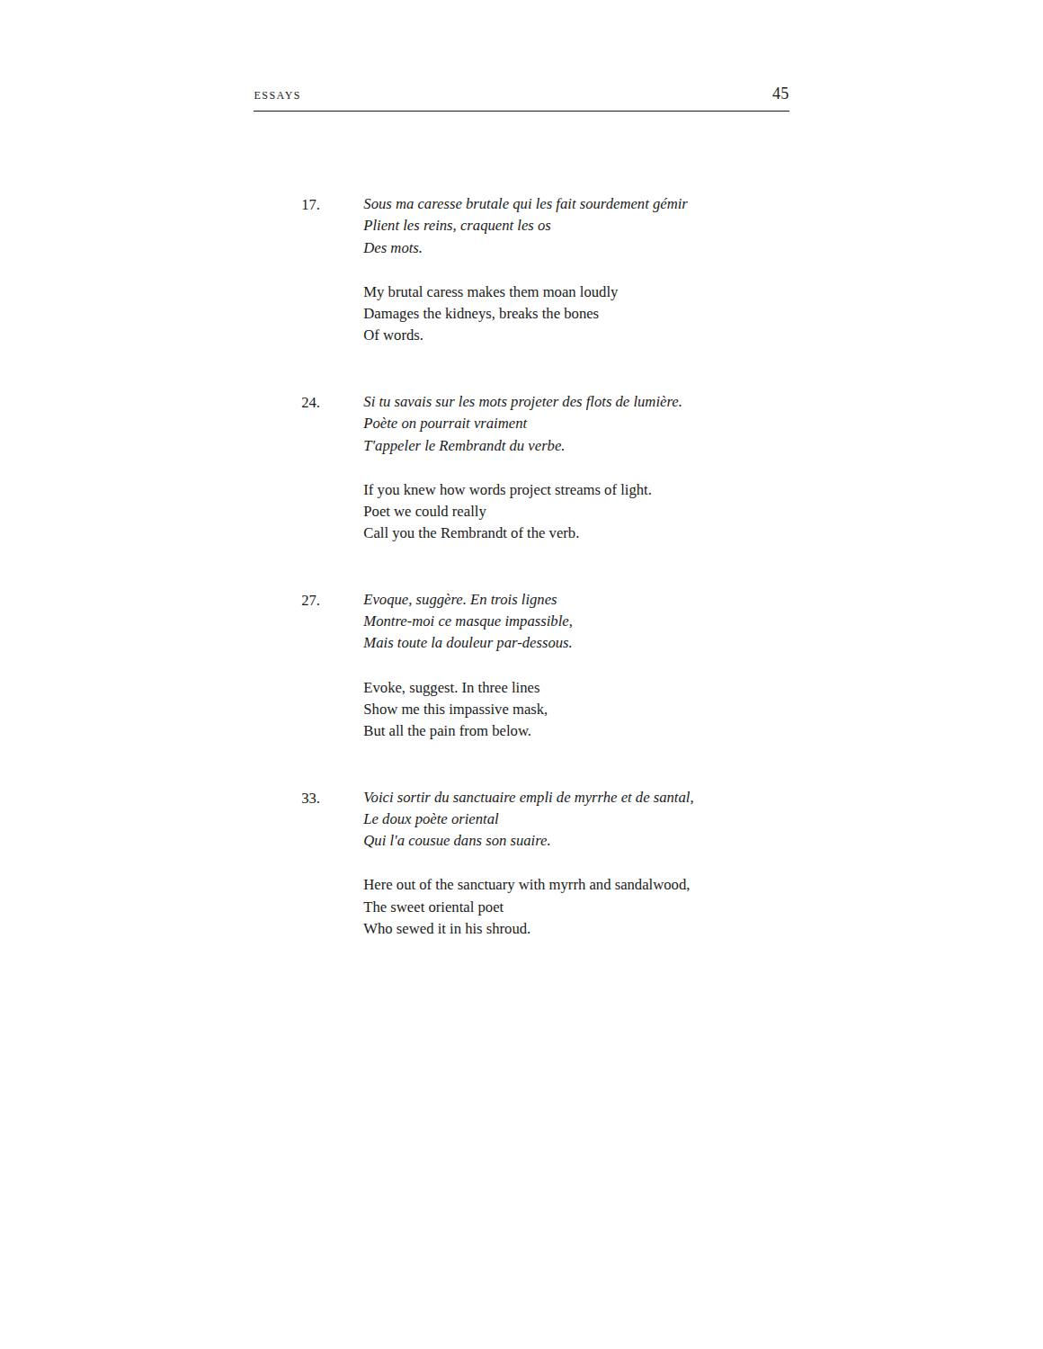Essays 45
17.
Sous ma caresse brutale qui les fait sourdement gémir
Plient les reins, craquent les os
Des mots.
My brutal caress makes them moan loudly
Damages the kidneys, breaks the bones
Of words.
24.
Si tu savais sur les mots projeter des flots de lumière.
Poète on pourrait vraiment
T'appeler le Rembrandt du verbe.
If you knew how words project streams of light.
Poet we could really
Call you the Rembrandt of the verb.
27.
Evoque, suggère. En trois lignes
Montre-moi ce masque impassible,
Mais toute la douleur par-dessous.
Evoke, suggest. In three lines
Show me this impassive mask,
But all the pain from below.
33.
Voici sortir du sanctuaire empli de myrrhe et de santal,
Le doux poète oriental
Qui l'a cousue dans son suaire.
Here out of the sanctuary with myrrh and sandalwood,
The sweet oriental poet
Who sewed it in his shroud.